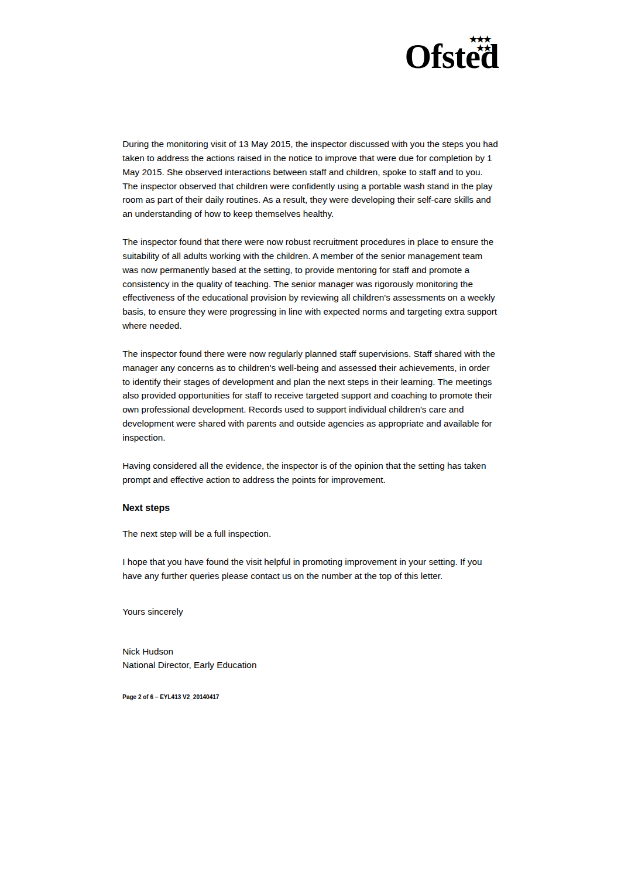★★★
★★Ofsted
During the monitoring visit of 13 May 2015, the inspector discussed with you the steps you had taken to address the actions raised in the notice to improve that were due for completion by 1 May 2015. She observed interactions between staff and children, spoke to staff and to you. The inspector observed that children were confidently using a portable wash stand in the play room as part of their daily routines. As a result, they were developing their self-care skills and an understanding of how to keep themselves healthy.
The inspector found that there were now robust recruitment procedures in place to ensure the suitability of all adults working with the children. A member of the senior management team was now permanently based at the setting, to provide mentoring for staff and promote a consistency in the quality of teaching. The senior manager was rigorously monitoring the effectiveness of the educational provision by reviewing all children's assessments on a weekly basis, to ensure they were progressing in line with expected norms and targeting extra support where needed.
The inspector found there were now regularly planned staff supervisions. Staff shared with the manager any concerns as to children's well-being and assessed their achievements, in order to identify their stages of development and plan the next steps in their learning. The meetings also provided opportunities for staff to receive targeted support and coaching to promote their own professional development. Records used to support individual children's care and development were shared with parents and outside agencies as appropriate and available for inspection.
Having considered all the evidence, the inspector is of the opinion that the setting has taken prompt and effective action to address the points for improvement.
Next steps
The next step will be a full inspection.
I hope that you have found the visit helpful in promoting improvement in your setting. If you have any further queries please contact us on the number at the top of this letter.
Yours sincerely
Nick Hudson
National Director, Early Education
Page 2 of 6 – EYL413 V2_20140417